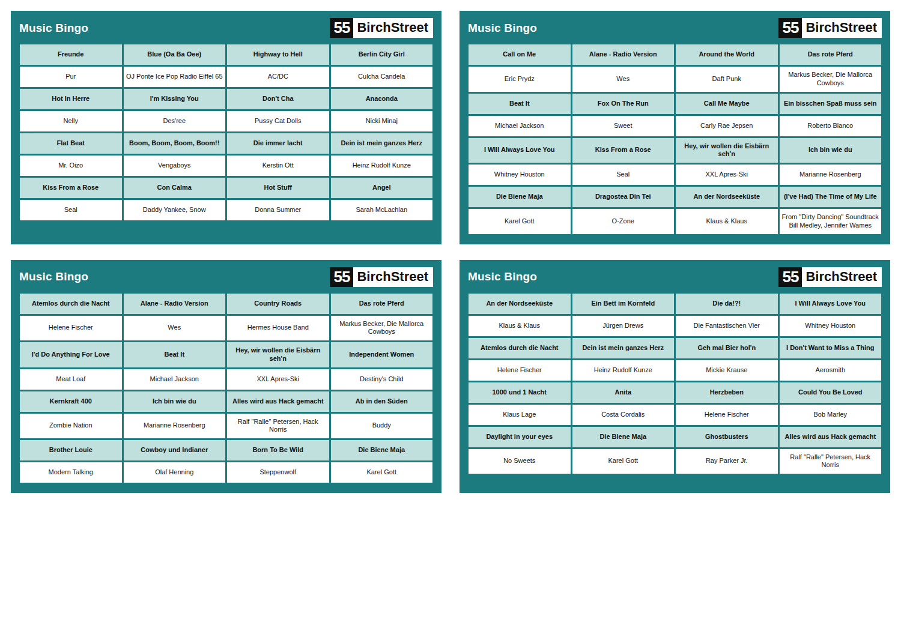Music Bingo
55 BirchStreet
| Freunde | Blue (Oa Ba Oee) | Highway to Hell | Berlin City Girl |
| Pur | OJ Ponte Ice Pop Radio Eiffel 65 | AC/DC | Culcha Candela |
| Hot In Herre | I'm Kissing You | Don't Cha | Anaconda |
| Nelly | Des'ree | Pussy Cat Dolls | Nicki Minaj |
| Flat Beat | Boom, Boom, Boom, Boom!! | Die immer lacht | Dein ist mein ganzes Herz |
| Mr. Oizo | Vengaboys | Kerstin Ott | Heinz Rudolf Kunze |
| Kiss From a Rose | Con Calma | Hot Stuff | Angel |
| Seal | Daddy Yankee, Snow | Donna Summer | Sarah McLachlan |
Music Bingo
55 BirchStreet
| Call on Me | Alane - Radio Version | Around the World | Das rote Pferd |
| Eric Prydz | Wes | Daft Punk | Markus Becker, Die Mallorca Cowboys |
| Beat It | Fox On The Run | Call Me Maybe | Ein bisschen Spaß muss sein |
| Michael Jackson | Sweet | Carly Rae Jepsen | Roberto Blanco |
| I Will Always Love You | Kiss From a Rose | Hey, wir wollen die Eisbärn seh'n | Ich bin wie du |
| Whitney Houston | Seal | XXL Apres-Ski | Marianne Rosenberg |
| Die Biene Maja | Dragostea Din Tei | An der Nordseeküste | (I've Had) The Time of My Life |
| Karel Gott | O-Zone | Klaus & Klaus | From "Dirty Dancing" Soundtrack Bill Medley, Jennifer Wames |
Music Bingo
55 BirchStreet
| Atemlos durch die Nacht | Alane - Radio Version | Country Roads | Das rote Pferd |
| Helene Fischer | Wes | Hermes House Band | Markus Becker, Die Mallorca Cowboys |
| I'd Do Anything For Love | Beat It | Hey, wir wollen die Eisbärn seh'n | Independent Women |
| Meat Loaf | Michael Jackson | XXL Apres-Ski | Destiny's Child |
| Kernkraft 400 | Ich bin wie du | Alles wird aus Hack gemacht | Ab in den Süden |
| Zombie Nation | Marianne Rosenberg | Ralf "Ralle" Petersen, Hack Norris | Buddy |
| Brother Louie | Cowboy und Indianer | Born To Be Wild | Die Biene Maja |
| Modern Talking | Olaf Henning | Steppenwolf | Karel Gott |
Music Bingo
55 BirchStreet
| An der Nordseeküste | Ein Bett im Kornfeld | Die da!?! | I Will Always Love You |
| Klaus & Klaus | Jürgen Drews | Die Fantastischen Vier | Whitney Houston |
| Atemlos durch die Nacht | Dein ist mein ganzes Herz | Geh mal Bier hol'n | I Don't Want to Miss a Thing |
| Helene Fischer | Heinz Rudolf Kunze | Mickie Krause | Aerosmith |
| 1000 und 1 Nacht | Anita | Herzbeben | Could You Be Loved |
| Klaus Lage | Costa Cordalis | Helene Fischer | Bob Marley |
| Daylight in your eyes | Die Biene Maja | Ghostbusters | Alles wird aus Hack gemacht |
| No Sweets | Karel Gott | Ray Parker Jr. | Ralf "Ralle" Petersen, Hack Norris |